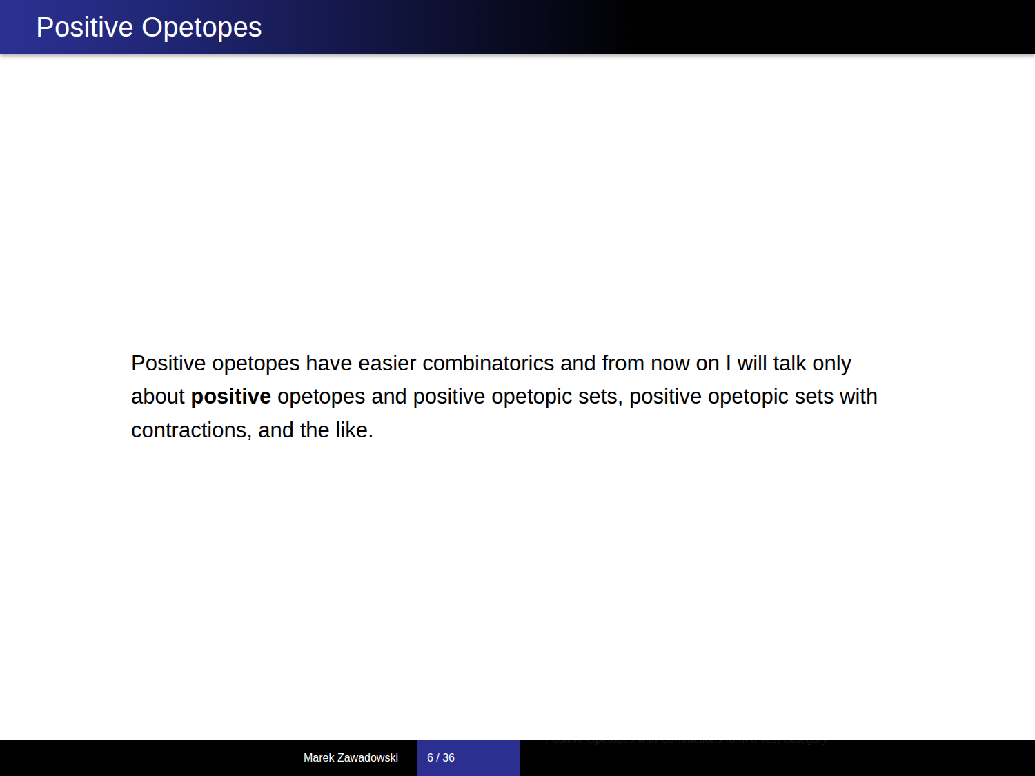Positive Opetopes
Positive opetopes have easier combinatorics and from now on I will talk only about positive opetopes and positive opetopic sets, positive opetopic sets with contractions, and the like.
Positive Opetopes with Contractions form a Test Category Marek Zawadowski 6 / 36